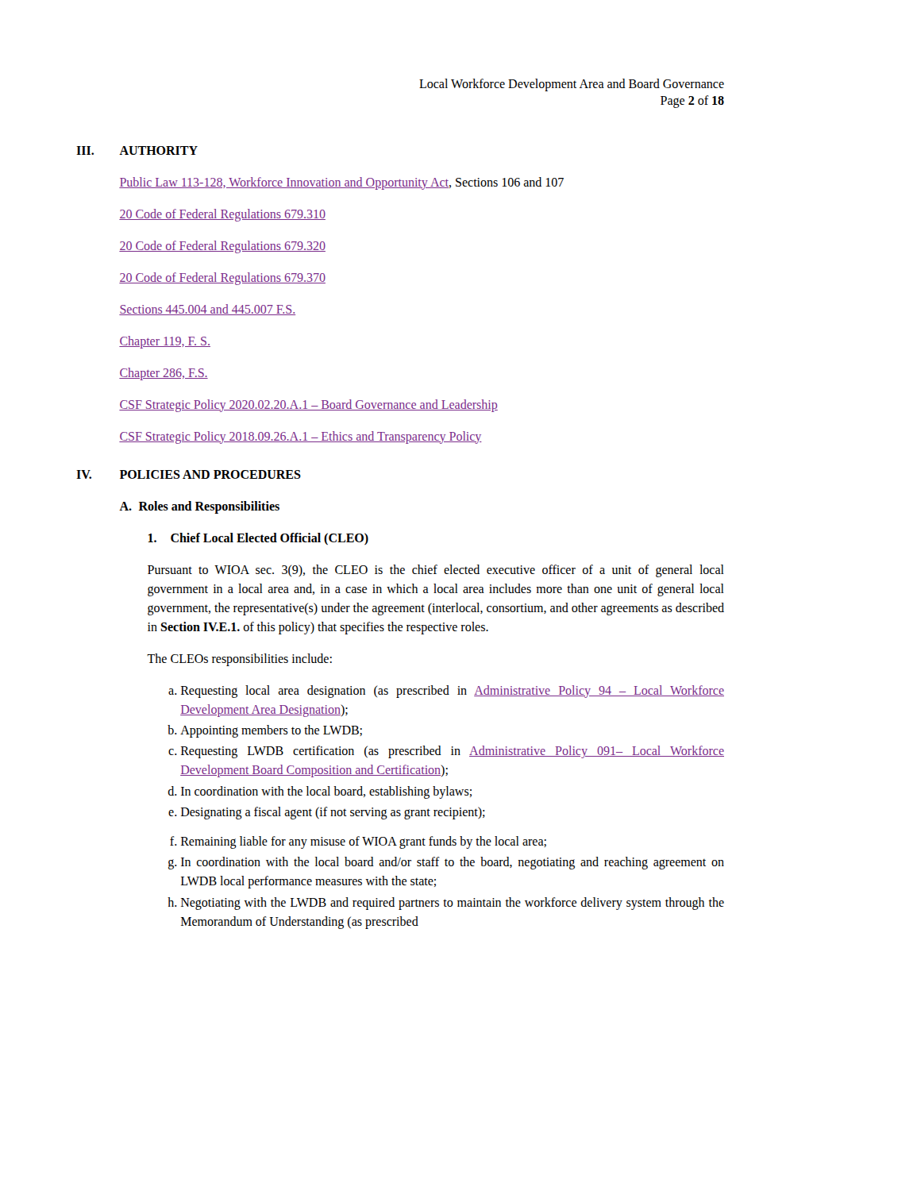Local Workforce Development Area and Board Governance
Page 2 of 18
III.
AUTHORITY
Public Law 113-128, Workforce Innovation and Opportunity Act, Sections 106 and 107
20 Code of Federal Regulations 679.310
20 Code of Federal Regulations 679.320
20 Code of Federal Regulations 679.370
Sections 445.004 and 445.007 F.S.
Chapter 119, F. S.
Chapter 286, F.S.
CSF Strategic Policy 2020.02.20.A.1 – Board Governance and Leadership
CSF Strategic Policy 2018.09.26.A.1 – Ethics and Transparency Policy
IV.
POLICIES AND PROCEDURES
A. Roles and Responsibilities
1. Chief Local Elected Official (CLEO)
Pursuant to WIOA sec. 3(9), the CLEO is the chief elected executive officer of a unit of general local government in a local area and, in a case in which a local area includes more than one unit of general local government, the representative(s) under the agreement (interlocal, consortium, and other agreements as described in Section IV.E.1. of this policy) that specifies the respective roles.
The CLEOs responsibilities include:
Requesting local area designation (as prescribed in Administrative Policy 94 – Local Workforce Development Area Designation);
Appointing members to the LWDB;
Requesting LWDB certification (as prescribed in Administrative Policy 091– Local Workforce Development Board Composition and Certification);
In coordination with the local board, establishing bylaws;
Designating a fiscal agent (if not serving as grant recipient);
Remaining liable for any misuse of WIOA grant funds by the local area;
In coordination with the local board and/or staff to the board, negotiating and reaching agreement on LWDB local performance measures with the state;
Negotiating with the LWDB and required partners to maintain the workforce delivery system through the Memorandum of Understanding (as prescribed